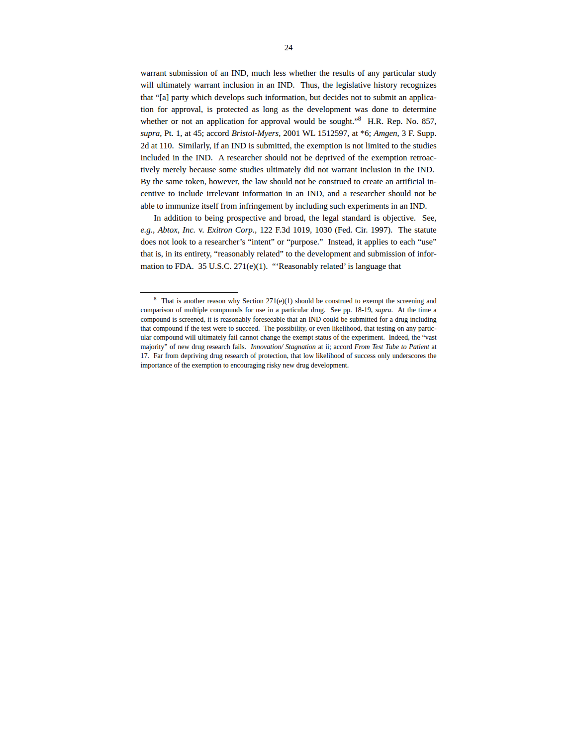24
warrant submission of an IND, much less whether the results of any particular study will ultimately warrant inclusion in an IND. Thus, the legislative history recognizes that “[a] party which develops such information, but decides not to submit an application for approval, is protected as long as the development was done to determine whether or not an application for approval would be sought.”8 H.R. Rep. No. 857, supra, Pt. 1, at 45; accord Bristol-Myers, 2001 WL 1512597, at *6; Amgen, 3 F. Supp. 2d at 110. Similarly, if an IND is submitted, the exemption is not limited to the studies included in the IND. A researcher should not be deprived of the exemption retroactively merely because some studies ultimately did not warrant inclusion in the IND. By the same token, however, the law should not be construed to create an artificial incentive to include irrelevant information in an IND, and a researcher should not be able to immunize itself from infringement by including such experiments in an IND.
In addition to being prospective and broad, the legal standard is objective. See, e.g., Abtox, Inc. v. Exitron Corp., 122 F.3d 1019, 1030 (Fed. Cir. 1997). The statute does not look to a researcher’s “intent” or “purpose.” Instead, it applies to each “use” that is, in its entirety, “reasonably related” to the development and submission of information to FDA. 35 U.S.C. 271(e)(1). “‘Reasonably related’ is language that
8 That is another reason why Section 271(e)(1) should be construed to exempt the screening and comparison of multiple compounds for use in a particular drug. See pp. 18-19, supra. At the time a compound is screened, it is reasonably foreseeable that an IND could be submitted for a drug including that compound if the test were to succeed. The possibility, or even likelihood, that testing on any particular compound will ultimately fail cannot change the exempt status of the experiment. Indeed, the “vast majority” of new drug research fails. Innovation/ Stagnation at ii; accord From Test Tube to Patient at 17. Far from depriving drug research of protection, that low likelihood of success only underscores the importance of the exemption to encouraging risky new drug development.